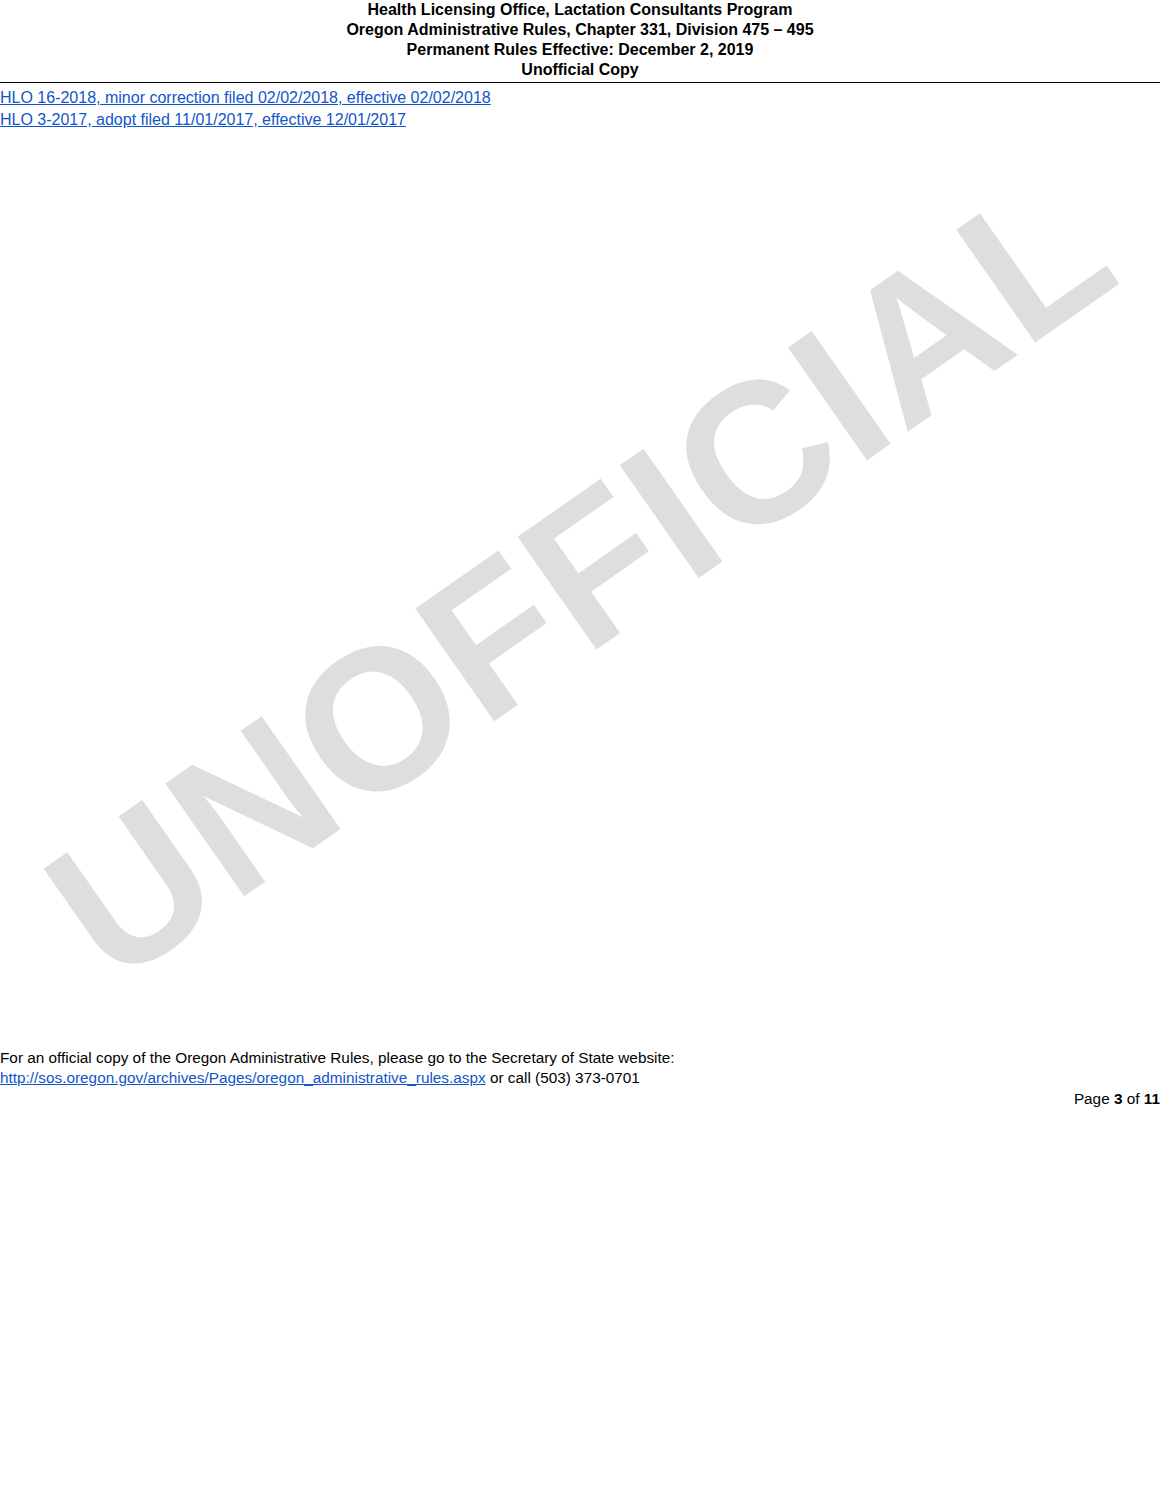Health Licensing Office, Lactation Consultants Program
Oregon Administrative Rules, Chapter 331, Division 475 – 495
Permanent Rules Effective: December 2, 2019
Unofficial Copy
UNOFFICIAL
HLO 16-2018, minor correction filed 02/02/2018, effective 02/02/2018
HLO 3-2017, adopt filed 11/01/2017, effective 12/01/2017
For an official copy of the Oregon Administrative Rules, please go to the Secretary of State website:
http://sos.oregon.gov/archives/Pages/oregon_administrative_rules.aspx or call (503) 373-0701
Page 3 of 11